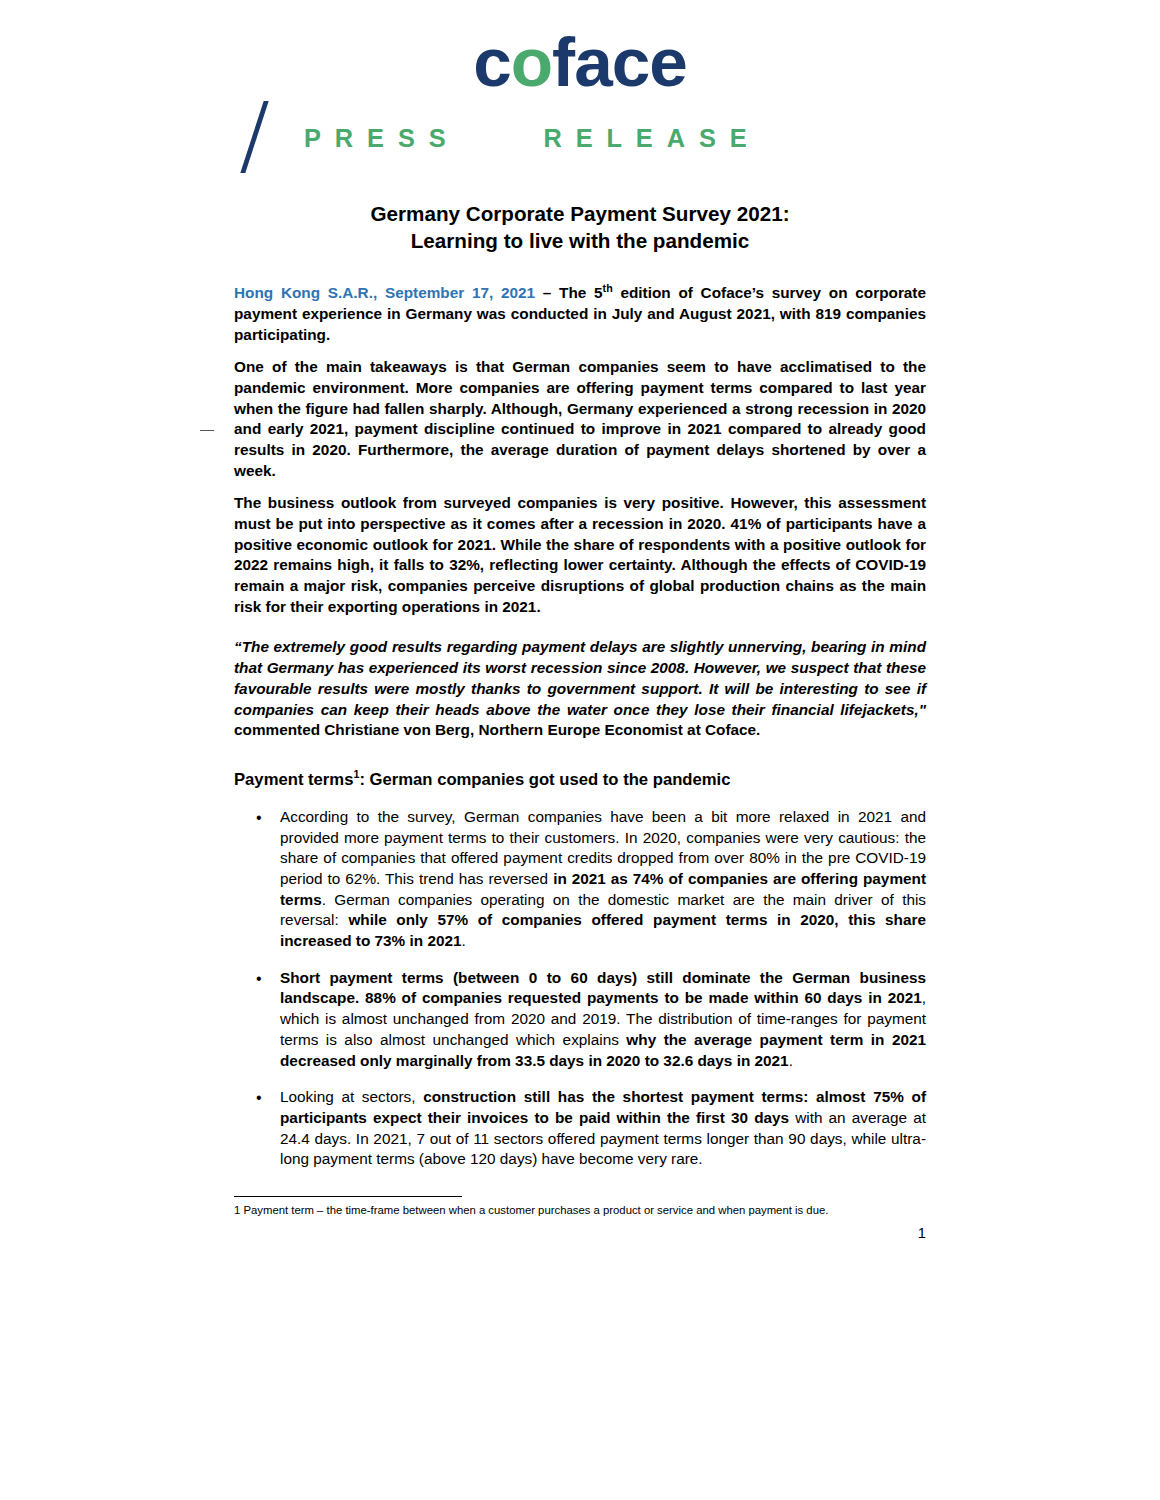coface
PRESS RELEASE
Germany Corporate Payment Survey 2021:
Learning to live with the pandemic
Hong Kong S.A.R., September 17, 2021 – The 5th edition of Coface’s survey on corporate payment experience in Germany was conducted in July and August 2021, with 819 companies participating.
One of the main takeaways is that German companies seem to have acclimatised to the pandemic environment. More companies are offering payment terms compared to last year when the figure had fallen sharply. Although, Germany experienced a strong recession in 2020 and early 2021, payment discipline continued to improve in 2021 compared to already good results in 2020. Furthermore, the average duration of payment delays shortened by over a week.
The business outlook from surveyed companies is very positive. However, this assessment must be put into perspective as it comes after a recession in 2020. 41% of participants have a positive economic outlook for 2021. While the share of respondents with a positive outlook for 2022 remains high, it falls to 32%, reflecting lower certainty. Although the effects of COVID-19 remain a major risk, companies perceive disruptions of global production chains as the main risk for their exporting operations in 2021.
“The extremely good results regarding payment delays are slightly unnerving, bearing in mind that Germany has experienced its worst recession since 2008. However, we suspect that these favourable results were mostly thanks to government support. It will be interesting to see if companies can keep their heads above the water once they lose their financial lifejackets," commented Christiane von Berg, Northern Europe Economist at Coface.
Payment terms1: German companies got used to the pandemic
According to the survey, German companies have been a bit more relaxed in 2021 and provided more payment terms to their customers. In 2020, companies were very cautious: the share of companies that offered payment credits dropped from over 80% in the pre COVID-19 period to 62%. This trend has reversed in 2021 as 74% of companies are offering payment terms. German companies operating on the domestic market are the main driver of this reversal: while only 57% of companies offered payment terms in 2020, this share increased to 73% in 2021.
Short payment terms (between 0 to 60 days) still dominate the German business landscape. 88% of companies requested payments to be made within 60 days in 2021, which is almost unchanged from 2020 and 2019. The distribution of time-ranges for payment terms is also almost unchanged which explains why the average payment term in 2021 decreased only marginally from 33.5 days in 2020 to 32.6 days in 2021.
Looking at sectors, construction still has the shortest payment terms: almost 75% of participants expect their invoices to be paid within the first 30 days with an average at 24.4 days. In 2021, 7 out of 11 sectors offered payment terms longer than 90 days, while ultra-long payment terms (above 120 days) have become very rare.
1 Payment term – the time-frame between when a customer purchases a product or service and when payment is due.
1